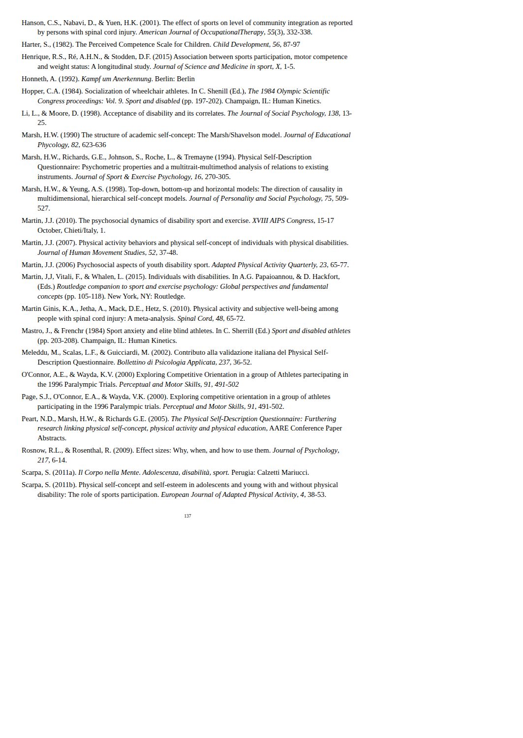Hanson, C.S., Nabavi, D., & Yuen, H.K. (2001). The effect of sports on level of community integration as reported by persons with spinal cord injury. American Journal of OccupationalTherapy, 55(3), 332-338.
Harter, S., (1982). The Perceived Competence Scale for Children. Child Development, 56, 87-97
Henrique, R.S., Ré, A.H.N., & Stodden, D.F. (2015) Association between sports participation, motor competence and weight status: A longitudinal study. Journal of Science and Medicine in sport, X, 1-5.
Honneth, A. (1992). Kampf um Anerkennung. Berlin: Berlin
Hopper, C.A. (1984). Socialization of wheelchair athletes. In C. Shenill (Ed.), The 1984 Olympic Scientific Congress proceedings: Vol. 9. Sport and disabled (pp. 197-202). Champaign, IL: Human Kinetics.
Li, L., & Moore, D. (1998). Acceptance of disability and its correlates. The Journal of Social Psychology, 138, 13-25.
Marsh, H.W. (1990) The structure of academic self-concept: The Marsh/Shavelson model. Journal of Educational Phycology, 82, 623-636
Marsh, H.W., Richards, G.E., Johnson, S., Roche, L., & Tremayne (1994). Physical Self-Description Questionnaire: Psychometric properties and a multitrait-multimethod analysis of relations to existing instruments. Journal of Sport & Exercise Psychology, 16, 270-305.
Marsh, H.W., & Yeung, A.S. (1998). Top-down, bottom-up and horizontal models: The direction of causality in multidimensional, hierarchical self-concept models. Journal of Personality and Social Psychology, 75, 509-527.
Martin, J.J. (2010). The psychosocial dynamics of disability sport and exercise. XVIII AIPS Congress, 15-17 October, Chieti/Italy, 1.
Martin, J.J. (2007). Physical activity behaviors and physical self-concept of individuals with physical disabilities. Journal of Human Movement Studies, 52, 37-48.
Martin, J.J. (2006) Psychosocial aspects of youth disability sport. Adapted Physical Activity Quarterly, 23, 65-77.
Martin, J,J, Vitali, F., & Whalen, L. (2015). Individuals with disabilities. In A.G. Papaioannou, & D. Hackfort, (Eds.) Routledge companion to sport and exercise psychology: Global perspectives and fundamental concepts (pp. 105-118). New York, NY: Routledge.
Martin Ginis, K.A., Jetha, A., Mack, D.E., Hetz, S. (2010). Physical activity and subjective well-being among people with spinal cord injury: A meta-analysis. Spinal Cord, 48, 65-72.
Mastro, J., & Frenchr (1984) Sport anxiety and elite blind athletes. In C. Sherrill (Ed.) Sport and disabled athletes (pp. 203-208). Champaign, IL: Human Kinetics.
Meleddu, M., Scalas, L.F., & Guicciardi, M. (2002). Contributo alla validazione italiana del Physical Self-Description Questionnaire. Bollettino di Psicologia Applicata, 237, 36-52.
O'Connor, A.E., & Wayda, K.V. (2000) Exploring Competitive Orientation in a group of Athletes partecipating in the 1996 Paralympic Trials. Perceptual and Motor Skills, 91, 491-502
Page, S.J., O'Connor, E.A., & Wayda, V.K. (2000). Exploring competitive orientation in a group of athletes participating in the 1996 Paralympic trials. Perceptual and Motor Skills, 91, 491-502.
Peart, N.D., Marsh, H.W., & Richards G.E. (2005). The Physical Self-Description Questionnaire: Furthering research linking physical self-concept, physical activity and physical education, AARE Conference Paper Abstracts.
Rosnow, R.L., & Rosenthal, R. (2009). Effect sizes: Why, when, and how to use them. Journal of Psychology, 217, 6-14.
Scarpa, S. (2011a). Il Corpo nella Mente. Adolescenza, disabilità, sport. Perugia: Calzetti Mariucci.
Scarpa, S. (2011b). Physical self-concept and self-esteem in adolescents and young with and without physical disability: The role of sports participation. European Journal of Adapted Physical Activity, 4, 38-53.
137